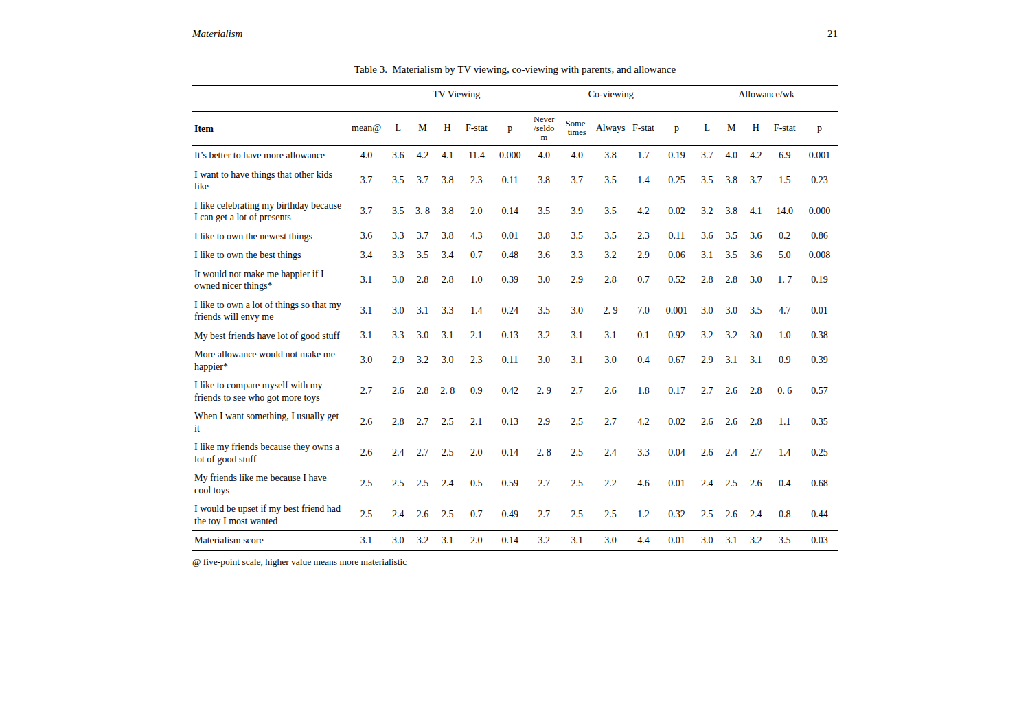Materialism
21
Table 3. Materialism by TV viewing, co-viewing with parents, and allowance
| | | TV Viewing | Co-viewing | Allowance/wk |
| --- | --- | --- | --- | --- |
| Item | mean@ | L | M | H | F-stat | p | Never /seldo m | Some- times | Always | F-stat | p | L | M | H | F-stat | p |
| It’s better to have more allowance | 4.0 | 3.6 | 4.2 | 4.1 | 11.4 | 0.000 | 4.0 | 4.0 | 3.8 | 1.7 | 0.19 | 3.7 | 4.0 | 4.2 | 6.9 | 0.001 |
| I want to have things that other kids like | 3.7 | 3.5 | 3.7 | 3.8 | 2.3 | 0.11 | 3.8 | 3.7 | 3.5 | 1.4 | 0.25 | 3.5 | 3.8 | 3.7 | 1.5 | 0.23 |
| I like celebrating my birthday because I can get a lot of presents | 3.7 | 3.5 | 3. 8 | 3.8 | 2.0 | 0.14 | 3.5 | 3.9 | 3.5 | 4.2 | 0.02 | 3.2 | 3.8 | 4.1 | 14.0 | 0.000 |
| I like to own the newest things | 3.6 | 3.3 | 3.7 | 3.8 | 4.3 | 0.01 | 3.8 | 3.5 | 3.5 | 2.3 | 0.11 | 3.6 | 3.5 | 3.6 | 0.2 | 0.86 |
| I like to own the best things | 3.4 | 3.3 | 3.5 | 3.4 | 0.7 | 0.48 | 3.6 | 3.3 | 3.2 | 2.9 | 0.06 | 3.1 | 3.5 | 3.6 | 5.0 | 0.008 |
| It would not make me happier if I owned nicer things* | 3.1 | 3.0 | 2.8 | 2.8 | 1.0 | 0.39 | 3.0 | 2.9 | 2.8 | 0.7 | 0.52 | 2.8 | 2.8 | 3.0 | 1. 7 | 0.19 |
| I like to own a lot of things so that my friends will envy me | 3.1 | 3.0 | 3.1 | 3.3 | 1.4 | 0.24 | 3.5 | 3.0 | 2. 9 | 7.0 | 0.001 | 3.0 | 3.0 | 3.5 | 4.7 | 0.01 |
| My best friends have lot of good stuff | 3.1 | 3.3 | 3.0 | 3.1 | 2.1 | 0.13 | 3.2 | 3.1 | 3.1 | 0.1 | 0.92 | 3.2 | 3.2 | 3.0 | 1.0 | 0.38 |
| More allowance would not make me happier* | 3.0 | 2.9 | 3.2 | 3.0 | 2.3 | 0.11 | 3.0 | 3.1 | 3.0 | 0.4 | 0.67 | 2.9 | 3.1 | 3.1 | 0.9 | 0.39 |
| I like to compare myself with my friends to see who got more toys | 2.7 | 2.6 | 2.8 | 2. 8 | 0.9 | 0.42 | 2. 9 | 2.7 | 2.6 | 1.8 | 0.17 | 2.7 | 2.6 | 2.8 | 0. 6 | 0.57 |
| When I want something, I usually get it | 2.6 | 2.8 | 2.7 | 2.5 | 2.1 | 0.13 | 2.9 | 2.5 | 2.7 | 4.2 | 0.02 | 2.6 | 2.6 | 2.8 | 1.1 | 0.35 |
| I like my friends because they owns a lot of good stuff | 2.6 | 2.4 | 2.7 | 2.5 | 2.0 | 0.14 | 2. 8 | 2.5 | 2.4 | 3.3 | 0.04 | 2.6 | 2.4 | 2.7 | 1.4 | 0.25 |
| My friends like me because I have cool toys | 2.5 | 2.5 | 2.5 | 2.4 | 0.5 | 0.59 | 2.7 | 2.5 | 2.2 | 4.6 | 0.01 | 2.4 | 2.5 | 2.6 | 0.4 | 0.68 |
| I would be upset if my best friend had the toy I most wanted | 2.5 | 2.4 | 2.6 | 2.5 | 0.7 | 0.49 | 2.7 | 2.5 | 2.5 | 1.2 | 0.32 | 2.5 | 2.6 | 2.4 | 0.8 | 0.44 |
| Materialism score | 3.1 | 3.0 | 3.2 | 3.1 | 2.0 | 0.14 | 3.2 | 3.1 | 3.0 | 4.4 | 0.01 | 3.0 | 3.1 | 3.2 | 3.5 | 0.03 |
@ five-point scale, higher value means more materialistic